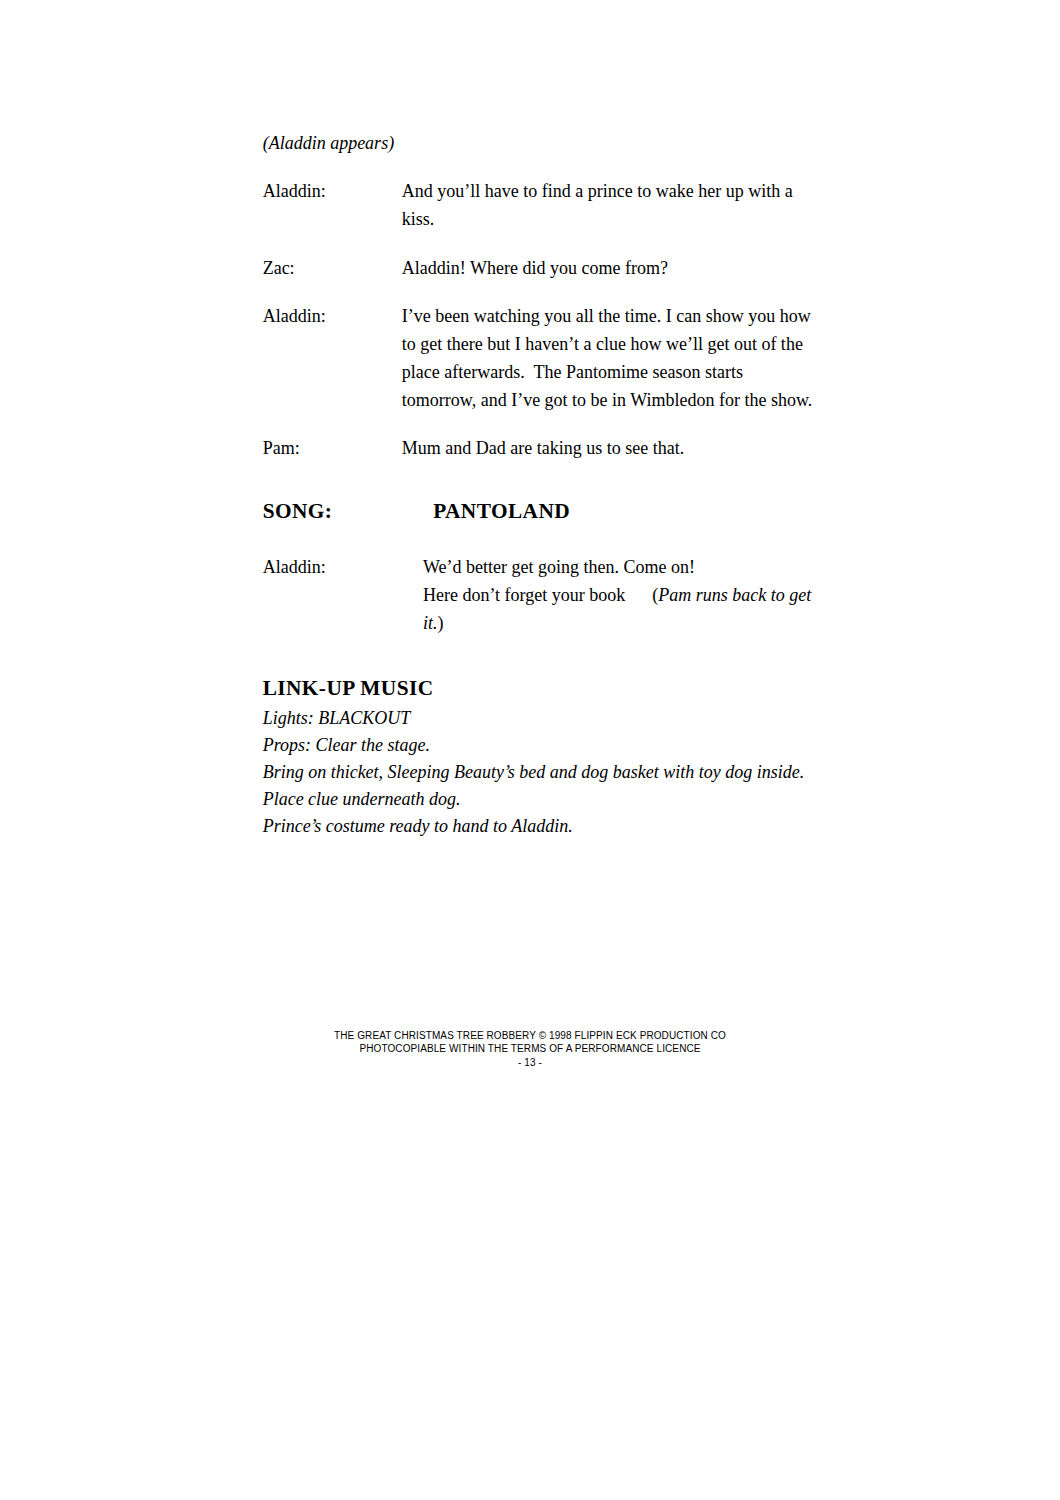(Aladdin appears)
Aladdin:
And you’ll have to find a prince to wake her up with a kiss.
Zac:
Aladdin! Where did you come from?
Aladdin:
I’ve been watching you all the time. I can show you how to get there but I haven’t a clue how we’ll get out of the place afterwards. The Pantomime season starts tomorrow, and I’ve got to be in Wimbledon for the show.
Pam:
Mum and Dad are taking us to see that.
SONG:PANTOLAND
Aladdin:
We’d better get going then. Come on!
Here don’t forget your book (Pam runs back to get it.)
LINK-UP MUSIC
Lights: BLACKOUT
Props: Clear the stage.
Bring on thicket, Sleeping Beauty’s bed and dog basket with toy dog inside.
Place clue underneath dog.
Prince’s costume ready to hand to Aladdin.
THE GREAT CHRISTMAS TREE ROBBERY © 1998 FLIPPIN ECK PRODUCTION CO
PHOTOCOPIABLE WITHIN THE TERMS OF A PERFORMANCE LICENCE
- 13 -